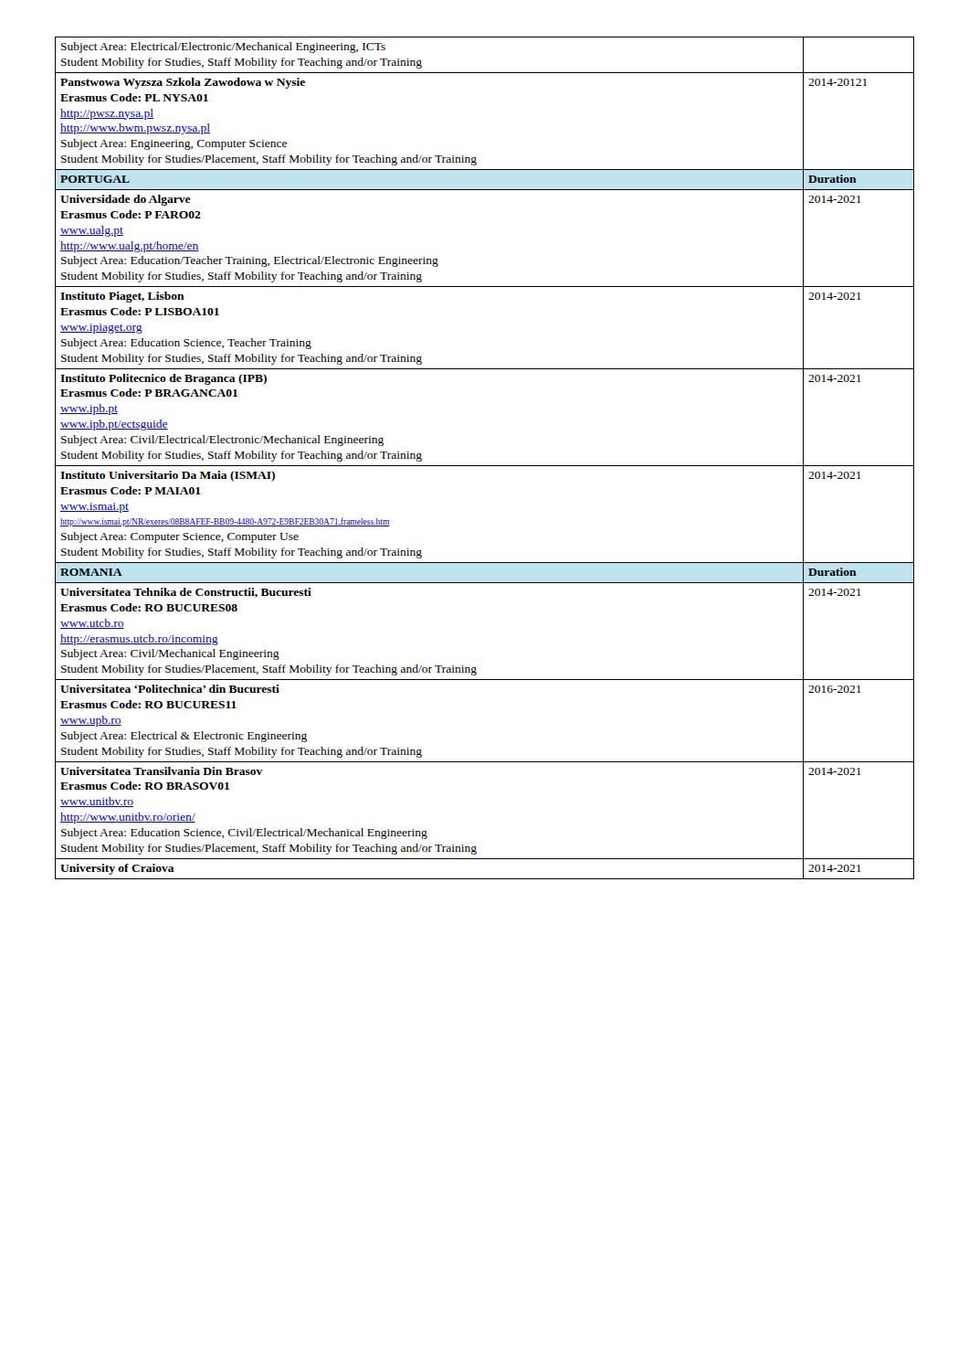| Subject Area: Electrical/Electronic/Mechanical Engineering, ICTs Student Mobility for Studies, Staff Mobility for Teaching and/or Training | |
| Panstwowa Wyzsza Szkola Zawodowa w Nysie Erasmus Code: PL NYSA01 http://pwsz.nysa.pl http://www.bwm.pwsz.nysa.pl Subject Area: Engineering, Computer Science Student Mobility for Studies/Placement, Staff Mobility for Teaching and/or Training | 2014-20121 |
| PORTUGAL | Duration |
| Universidade do Algarve Erasmus Code: P FARO02 www.ualg.pt http://www.ualg.pt/home/en Subject Area: Education/Teacher Training, Electrical/Electronic Engineering Student Mobility for Studies, Staff Mobility for Teaching and/or Training | 2014-2021 |
| Instituto Piaget, Lisbon Erasmus Code: P LISBOA101 www.ipiaget.org Subject Area: Education Science, Teacher Training Student Mobility for Studies, Staff Mobility for Teaching and/or Training | 2014-2021 |
| Instituto Politecnico de Braganca (IPB) Erasmus Code: P BRAGANCA01 www.ipb.pt www.ipb.pt/ectsguide Subject Area: Civil/Electrical/Electronic/Mechanical Engineering Student Mobility for Studies, Staff Mobility for Teaching and/or Training | 2014-2021 |
| Instituto Universitario Da Maia (ISMAI) Erasmus Code: P MAIA01 www.ismai.pt http://www.ismai.pt/NR/exeres/08B8AFEF-BB09-4480-A972-E9BF2EB30A71,frameless.htm Subject Area: Computer Science, Computer Use Student Mobility for Studies, Staff Mobility for Teaching and/or Training | 2014-2021 |
| ROMANIA | Duration |
| Universitatea Tehnika de Constructii, Bucuresti Erasmus Code: RO BUCURES08 www.utcb.ro http://erasmus.utcb.ro/incoming Subject Area: Civil/Mechanical Engineering Student Mobility for Studies/Placement, Staff Mobility for Teaching and/or Training | 2014-2021 |
| Universitatea ‘Politechnica’ din Bucuresti Erasmus Code: RO BUCURES11 www.upb.ro Subject Area: Electrical & Electronic Engineering Student Mobility for Studies, Staff Mobility for Teaching and/or Training | 2016-2021 |
| Universitatea Transilvania Din Brasov Erasmus Code: RO BRASOV01 www.unitbv.ro http://www.unitbv.ro/orien/ Subject Area: Education Science, Civil/Electrical/Mechanical Engineering Student Mobility for Studies/Placement, Staff Mobility for Teaching and/or Training | 2014-2021 |
| University of Craiova | 2014-2021 |